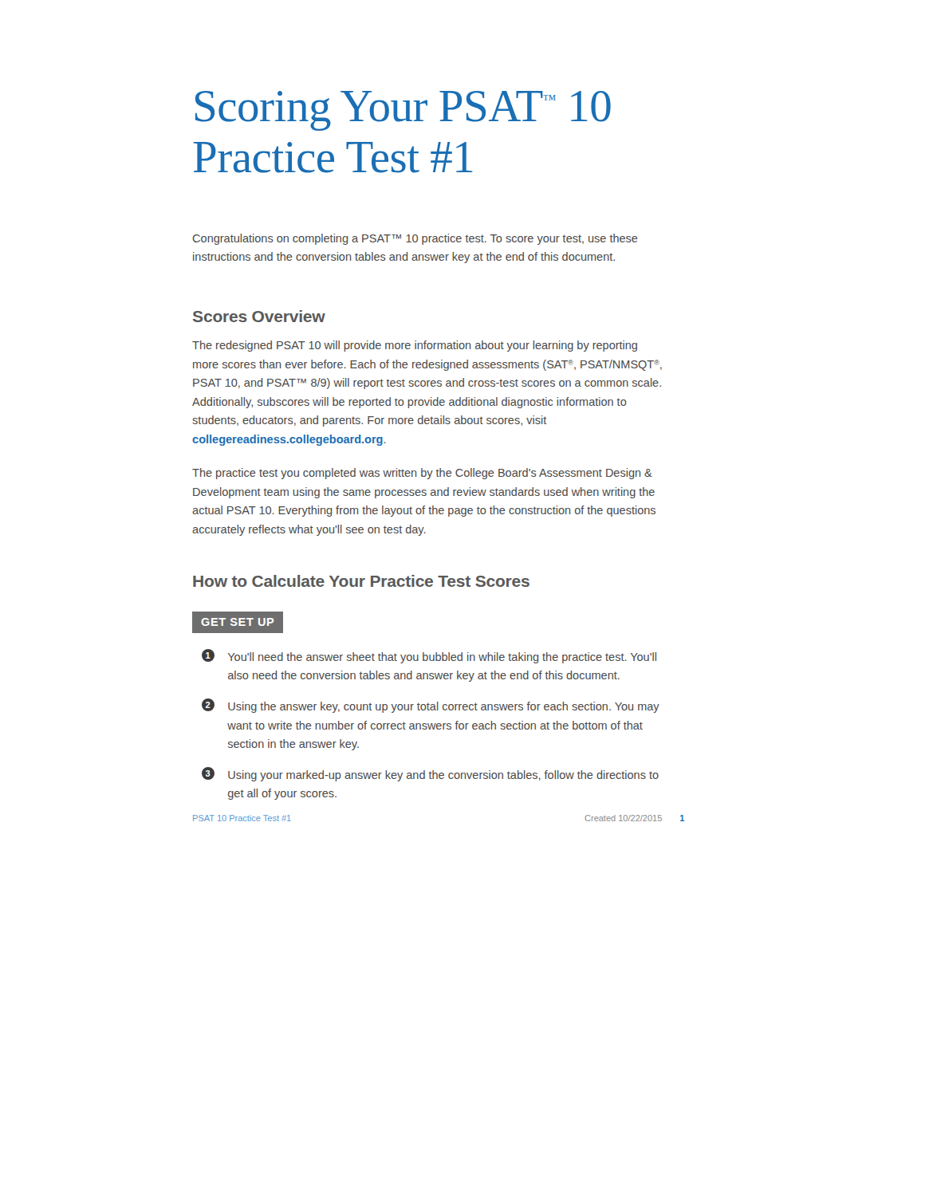Scoring Your PSAT™ 10
Practice Test #1
Congratulations on completing a PSAT™ 10 practice test. To score your test, use these instructions and the conversion tables and answer key at the end of this document.
Scores Overview
The redesigned PSAT 10 will provide more information about your learning by reporting more scores than ever before. Each of the redesigned assessments (SAT®, PSAT/NMSQT®, PSAT 10, and PSAT™ 8/9) will report test scores and cross-test scores on a common scale. Additionally, subscores will be reported to provide additional diagnostic information to students, educators, and parents. For more details about scores, visit collegereadiness.collegeboard.org.
The practice test you completed was written by the College Board's Assessment Design & Development team using the same processes and review standards used when writing the actual PSAT 10. Everything from the layout of the page to the construction of the questions accurately reflects what you'll see on test day.
How to Calculate Your Practice Test Scores
GET SET UP
1 You'll need the answer sheet that you bubbled in while taking the practice test. You'll also need the conversion tables and answer key at the end of this document.
2 Using the answer key, count up your total correct answers for each section. You may want to write the number of correct answers for each section at the bottom of that section in the answer key.
3 Using your marked-up answer key and the conversion tables, follow the directions to get all of your scores.
PSAT 10 Practice Test #1 Created 10/22/20151